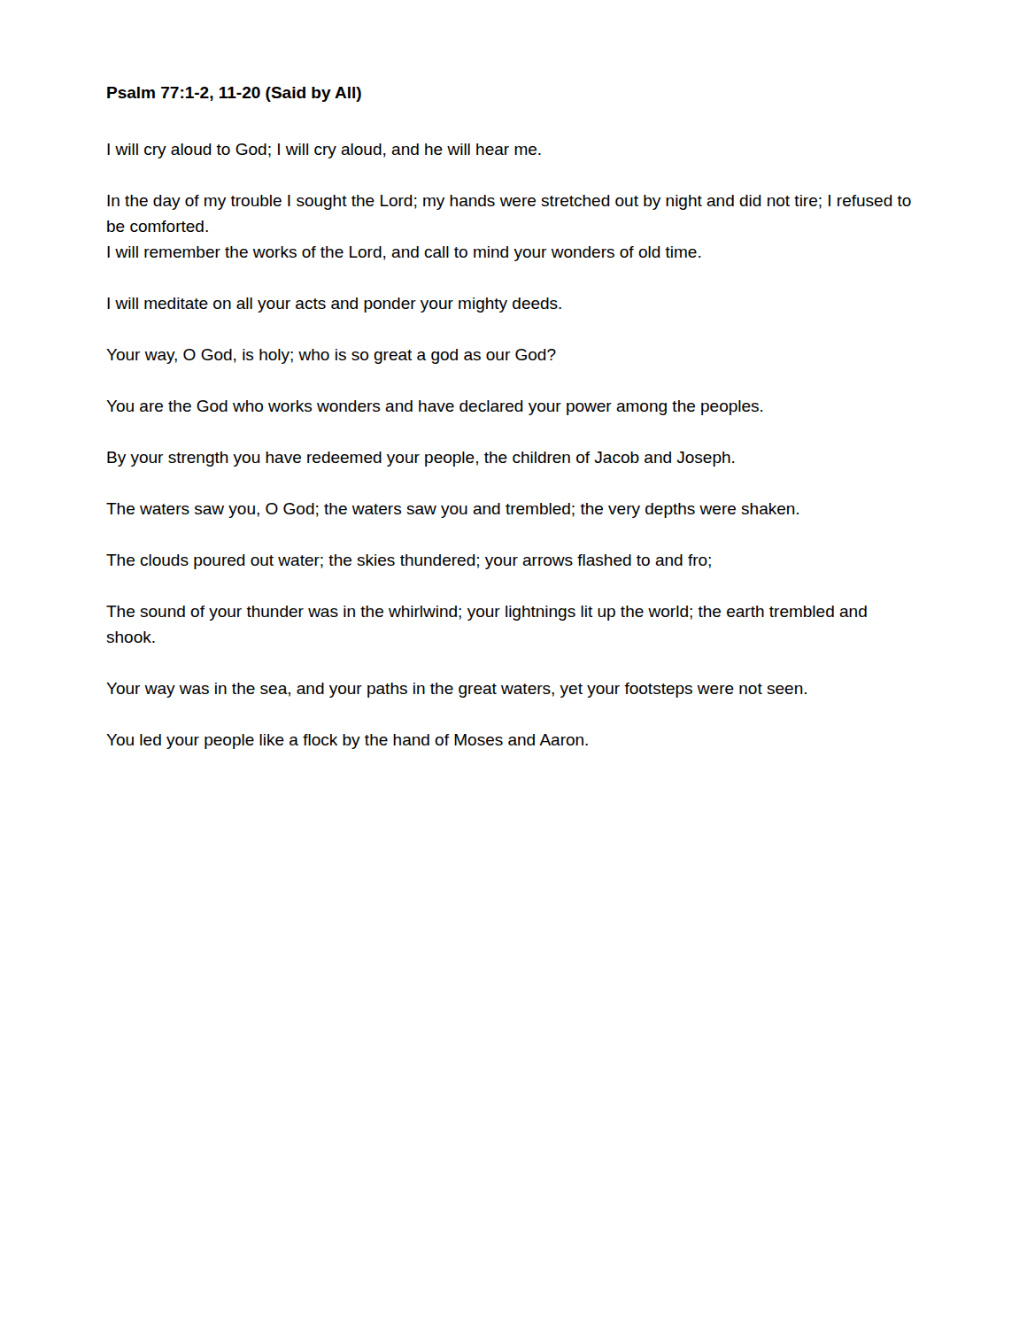Psalm 77:1-2, 11-20 (Said by All)
I will cry aloud to God; I will cry aloud, and he will hear me.
In the day of my trouble I sought the Lord; my hands were stretched out by night and did not tire; I refused to be comforted.
I will remember the works of the Lord, and call to mind your wonders of old time.
I will meditate on all your acts and ponder your mighty deeds.
Your way, O God, is holy; who is so great a god as our God?
You are the God who works wonders and have declared your power among the peoples.
By your strength you have redeemed your people, the children of Jacob and Joseph.
The waters saw you, O God; the waters saw you and trembled; the very depths were shaken.
The clouds poured out water; the skies thundered; your arrows flashed to and fro;
The sound of your thunder was in the whirlwind; your lightnings lit up the world; the earth trembled and shook.
Your way was in the sea, and your paths in the great waters, yet your footsteps were not seen.
You led your people like a flock by the hand of Moses and Aaron.